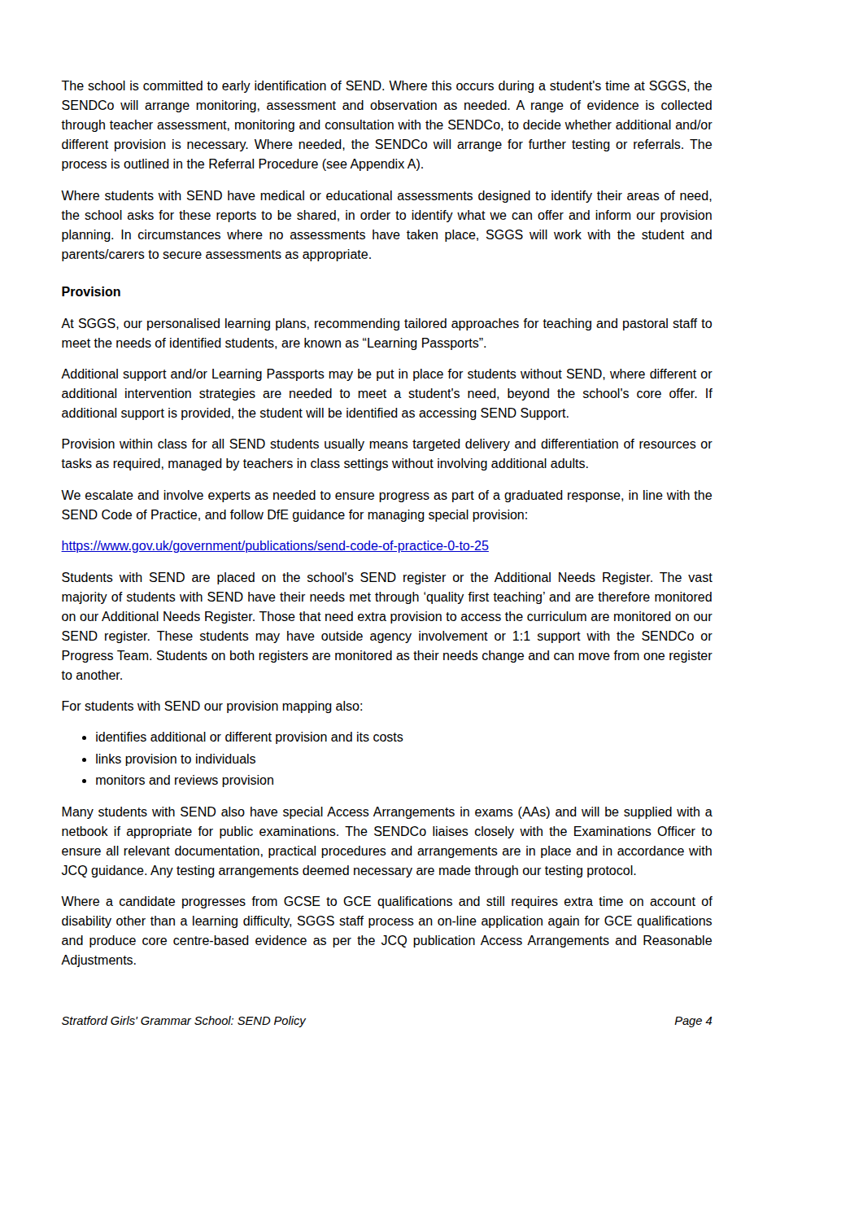The school is committed to early identification of SEND. Where this occurs during a student's time at SGGS, the SENDCo will arrange monitoring, assessment and observation as needed. A range of evidence is collected through teacher assessment, monitoring and consultation with the SENDCo, to decide whether additional and/or different provision is necessary. Where needed, the SENDCo will arrange for further testing or referrals. The process is outlined in the Referral Procedure (see Appendix A).
Where students with SEND have medical or educational assessments designed to identify their areas of need, the school asks for these reports to be shared, in order to identify what we can offer and inform our provision planning. In circumstances where no assessments have taken place, SGGS will work with the student and parents/carers to secure assessments as appropriate.
Provision
At SGGS, our personalised learning plans, recommending tailored approaches for teaching and pastoral staff to meet the needs of identified students, are known as “Learning Passports”.
Additional support and/or Learning Passports may be put in place for students without SEND, where different or additional intervention strategies are needed to meet a student's need, beyond the school's core offer. If additional support is provided, the student will be identified as accessing SEND Support.
Provision within class for all SEND students usually means targeted delivery and differentiation of resources or tasks as required, managed by teachers in class settings without involving additional adults.
We escalate and involve experts as needed to ensure progress as part of a graduated response, in line with the SEND Code of Practice, and follow DfE guidance for managing special provision:
https://www.gov.uk/government/publications/send-code-of-practice-0-to-25
Students with SEND are placed on the school's SEND register or the Additional Needs Register. The vast majority of students with SEND have their needs met through ‘quality first teaching’ and are therefore monitored on our Additional Needs Register. Those that need extra provision to access the curriculum are monitored on our SEND register. These students may have outside agency involvement or 1:1 support with the SENDCo or Progress Team. Students on both registers are monitored as their needs change and can move from one register to another.
For students with SEND our provision mapping also:
identifies additional or different provision and its costs
links provision to individuals
monitors and reviews provision
Many students with SEND also have special Access Arrangements in exams (AAs) and will be supplied with a netbook if appropriate for public examinations. The SENDCo liaises closely with the Examinations Officer to ensure all relevant documentation, practical procedures and arrangements are in place and in accordance with JCQ guidance. Any testing arrangements deemed necessary are made through our testing protocol.
Where a candidate progresses from GCSE to GCE qualifications and still requires extra time on account of disability other than a learning difficulty, SGGS staff process an on-line application again for GCE qualifications and produce core centre-based evidence as per the JCQ publication Access Arrangements and Reasonable Adjustments.
Stratford Girls' Grammar School: SEND Policy Page 4